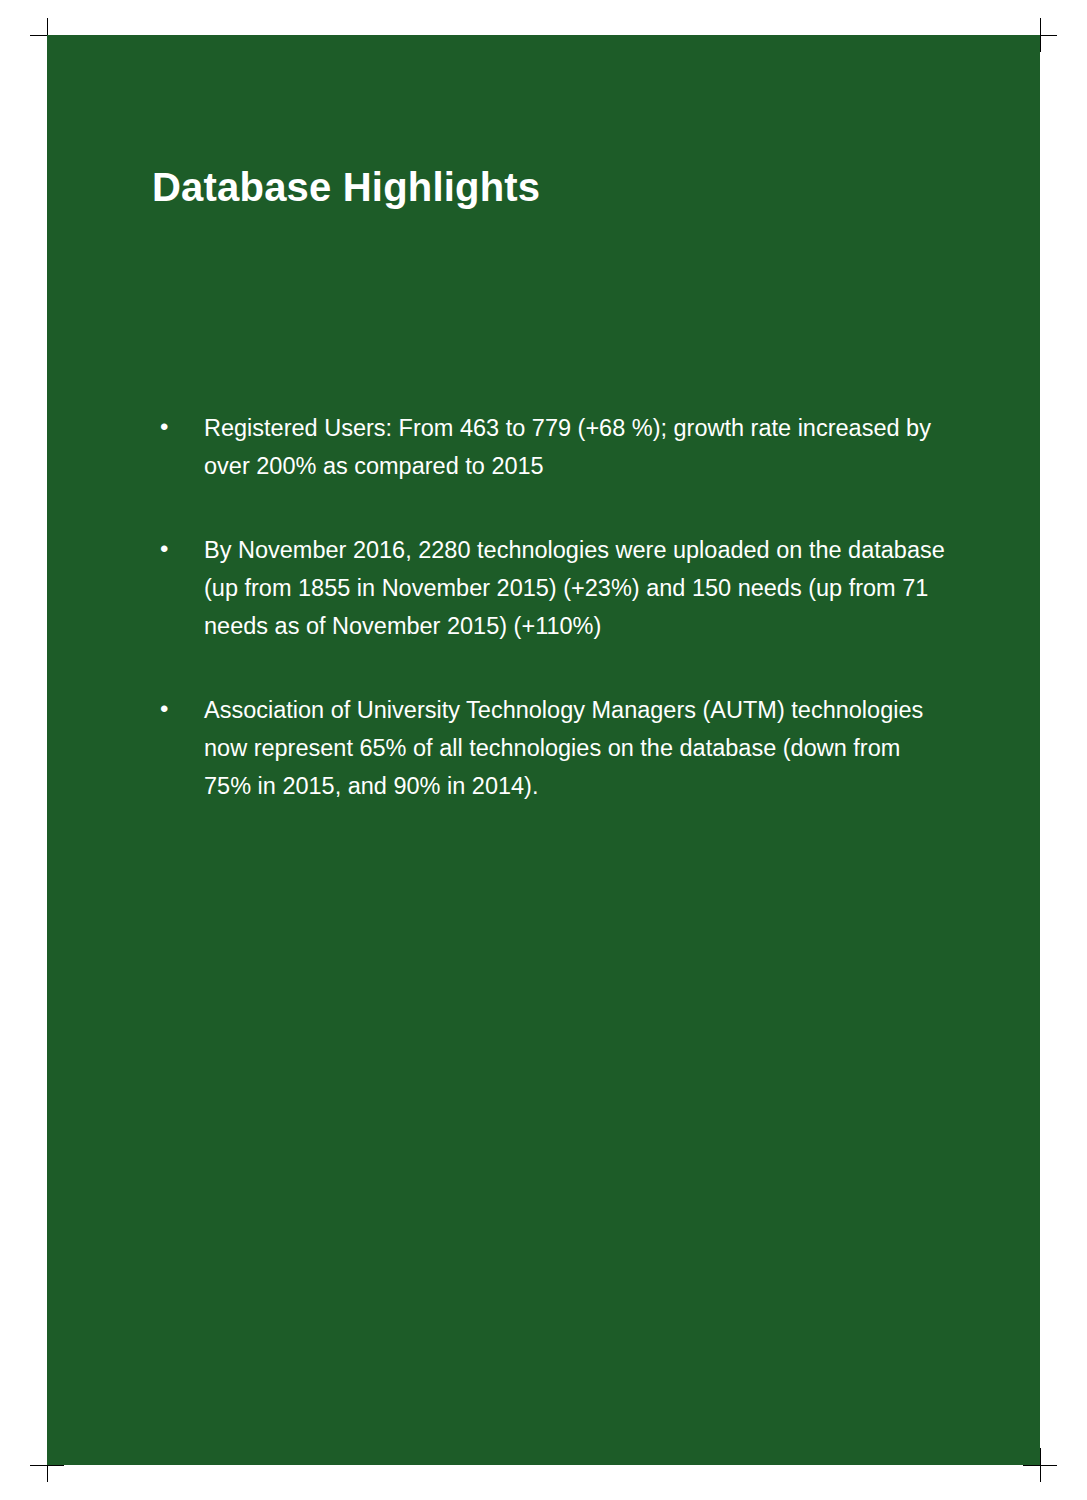Database Highlights
Registered Users: From 463 to 779 (+68 %); growth rate increased by over 200% as compared to 2015
By November 2016, 2280 technologies were uploaded on the database (up from 1855 in November 2015) (+23%) and 150 needs (up from 71 needs as of November 2015) (+110%)
Association of University Technology Managers (AUTM) technologies now represent 65% of all technologies on the database (down from 75% in 2015, and 90% in 2014).